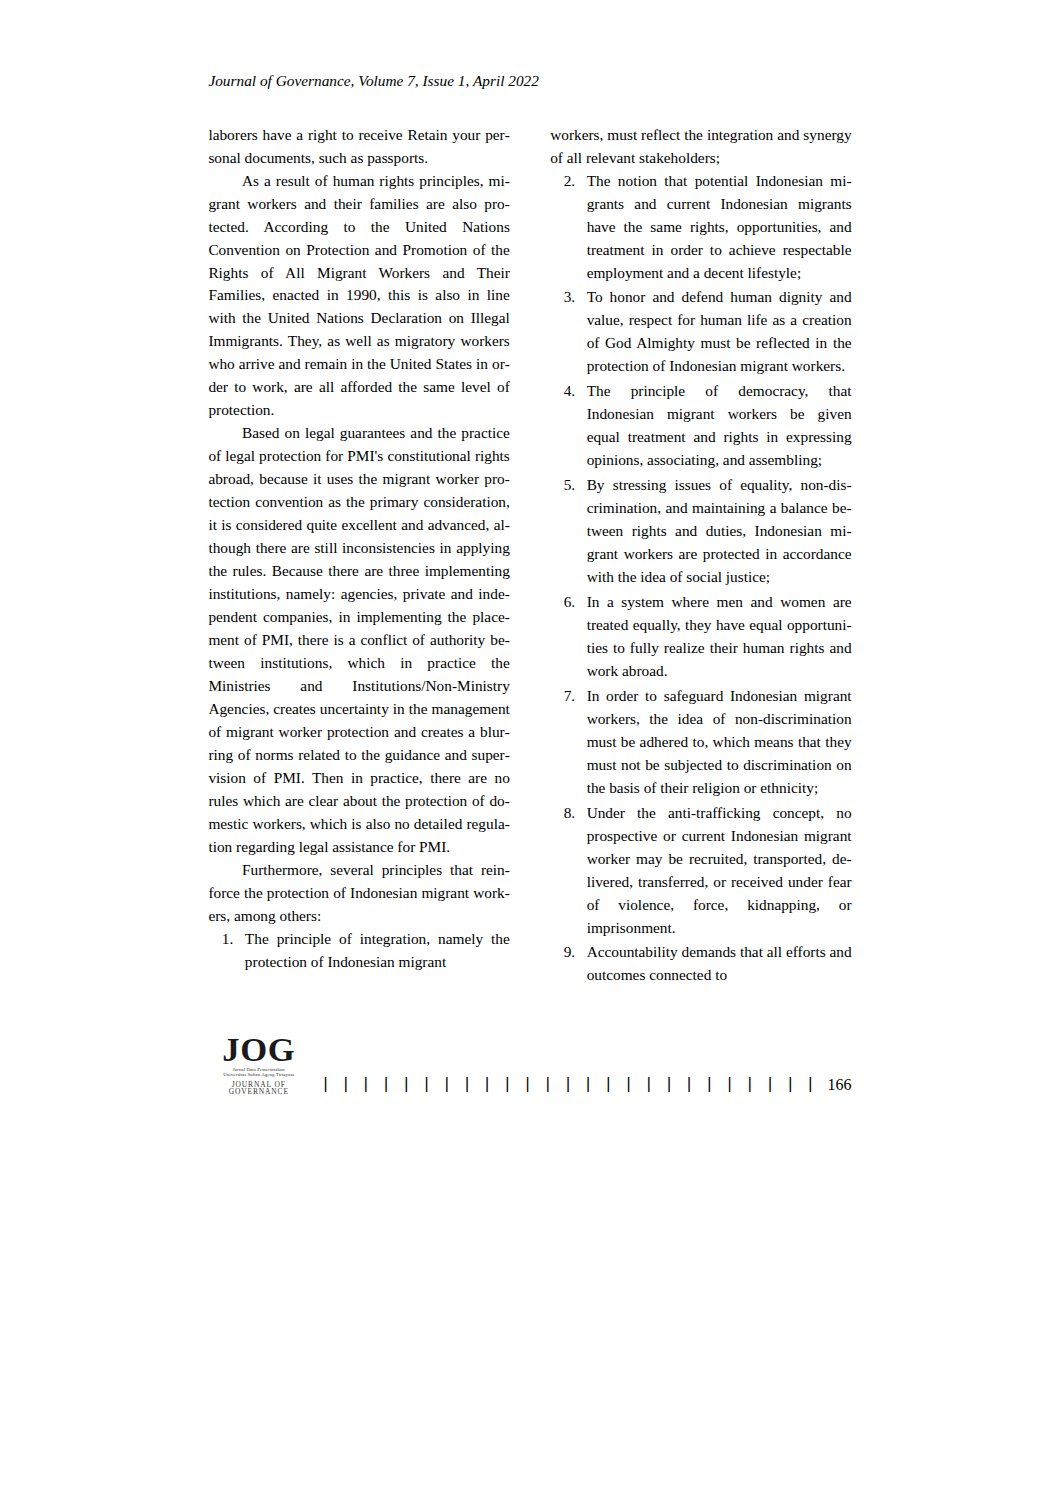Journal of Governance, Volume 7, Issue 1, April 2022
laborers have a right to receive Retain your personal documents, such as passports.
As a result of human rights principles, migrant workers and their families are also protected. According to the United Nations Convention on Protection and Promotion of the Rights of All Migrant Workers and Their Families, enacted in 1990, this is also in line with the United Nations Declaration on Illegal Immigrants. They, as well as migratory workers who arrive and remain in the United States in order to work, are all afforded the same level of protection.
Based on legal guarantees and the practice of legal protection for PMI's constitutional rights abroad, because it uses the migrant worker protection convention as the primary consideration, it is considered quite excellent and advanced, although there are still inconsistencies in applying the rules. Because there are three implementing institutions, namely: agencies, private and independent companies, in implementing the placement of PMI, there is a conflict of authority between institutions, which in practice the Ministries and Institutions/Non-Ministry Agencies, creates uncertainty in the management of migrant worker protection and creates a blurring of norms related to the guidance and supervision of PMI. Then in practice, there are no rules which are clear about the protection of domestic workers, which is also no detailed regulation regarding legal assistance for PMI.
Furthermore, several principles that reinforce the protection of Indonesian migrant workers, among others:
The principle of integration, namely the protection of Indonesian migrant
workers, must reflect the integration and synergy of all relevant stakeholders;
The notion that potential Indonesian migrants and current Indonesian migrants have the same rights, opportunities, and treatment in order to achieve respectable employment and a decent lifestyle;
To honor and defend human dignity and value, respect for human life as a creation of God Almighty must be reflected in the protection of Indonesian migrant workers.
The principle of democracy, that Indonesian migrant workers be given equal treatment and rights in expressing opinions, associating, and assembling;
By stressing issues of equality, non-discrimination, and maintaining a balance between rights and duties, Indonesian migrant workers are protected in accordance with the idea of social justice;
In a system where men and women are treated equally, they have equal opportunities to fully realize their human rights and work abroad.
In order to safeguard Indonesian migrant workers, the idea of non-discrimination must be adhered to, which means that they must not be subjected to discrimination on the basis of their religion or ethnicity;
Under the anti-trafficking concept, no prospective or current Indonesian migrant worker may be recruited, transported, delivered, transferred, or received under fear of violence, force, kidnapping, or imprisonment.
Accountability demands that all efforts and outcomes connected to
JOG
Jurnal Ilmu Pemerintahan
Universitas Sultan Ageng Tirtayasa
JOURNAL OF GOVERNANCE
| | | | | | | | | | | | | | | | | | | | | | | | | | | | | |
166